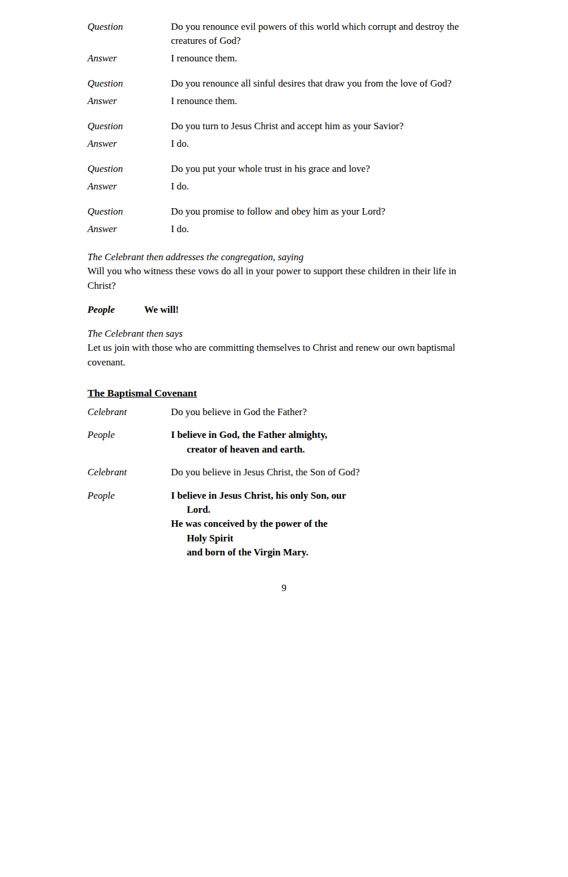Question
Do you renounce evil powers of this world which corrupt and destroy the creatures of God?
Answer
I renounce them.
Question
Do you renounce all sinful desires that draw you from the love of God?
Answer
I renounce them.
Question
Do you turn to Jesus Christ and accept him as your Savior?
Answer
I do.
Question
Do you put your whole trust in his grace and love?
Answer
I do.
Question
Do you promise to follow and obey him as your Lord?
Answer
I do.
The Celebrant then addresses the congregation, saying
Will you who witness these vows do all in your power to support these children in their life in Christ?
People   We will!
The Celebrant then says
Let us join with those who are committing themselves to Christ and renew our own baptismal covenant.
The Baptismal Covenant
Celebrant
Do you believe in God the Father?
People
I believe in God, the Father almighty, creator of heaven and earth.
Celebrant
Do you believe in Jesus Christ, the Son of God?
People
I believe in Jesus Christ, his only Son, our Lord. He was conceived by the power of the Holy Spirit and born of the Virgin Mary.
9